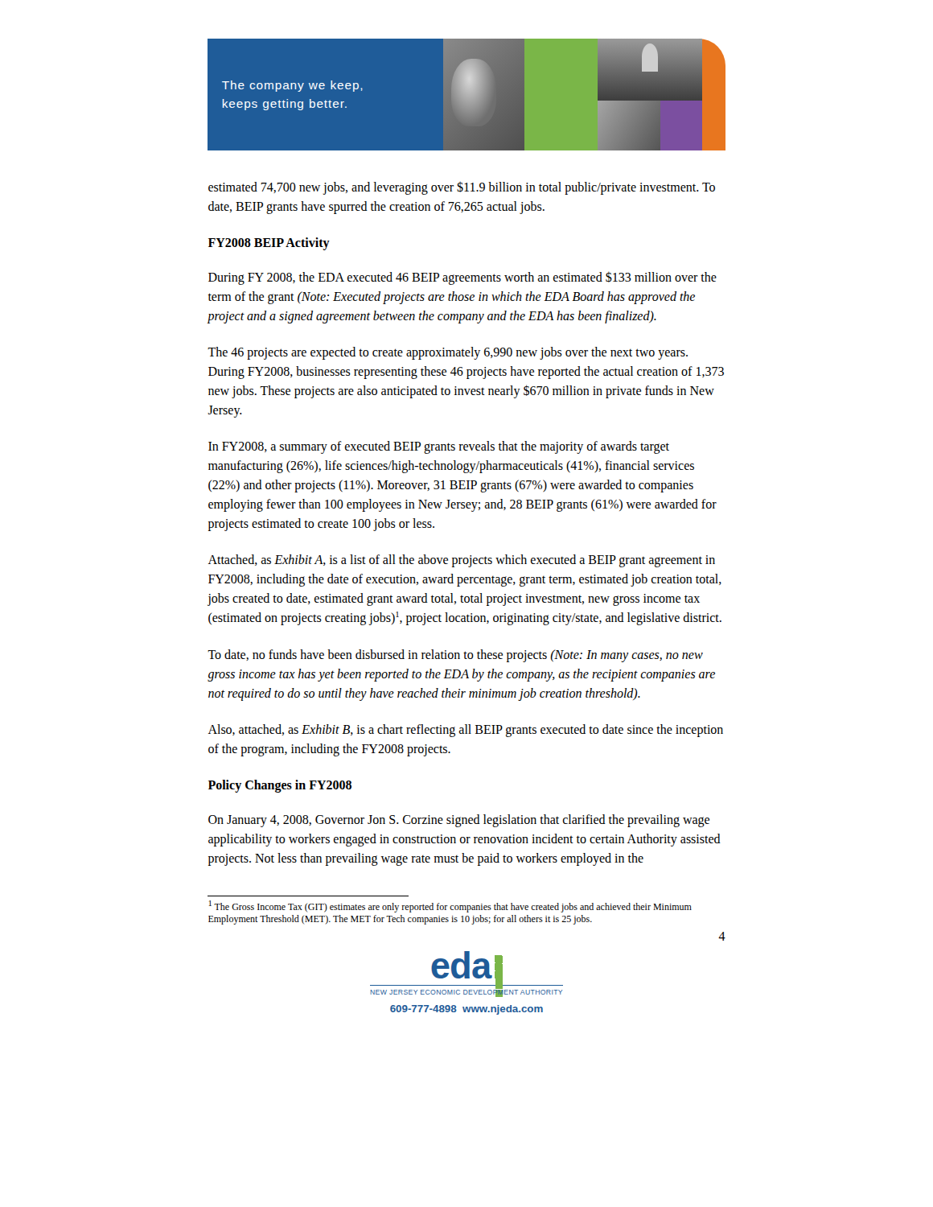The company we keep,
keeps getting better.
estimated 74,700 new jobs, and leveraging over $11.9 billion in total public/private investment. To date, BEIP grants have spurred the creation of 76,265 actual jobs.
FY2008 BEIP Activity
During FY 2008, the EDA executed 46 BEIP agreements worth an estimated $133 million over the term of the grant (Note: Executed projects are those in which the EDA Board has approved the project and a signed agreement between the company and the EDA has been finalized).
The 46 projects are expected to create approximately 6,990 new jobs over the next two years. During FY2008, businesses representing these 46 projects have reported the actual creation of 1,373 new jobs. These projects are also anticipated to invest nearly $670 million in private funds in New Jersey.
In FY2008, a summary of executed BEIP grants reveals that the majority of awards target manufacturing (26%), life sciences/high-technology/pharmaceuticals (41%), financial services (22%) and other projects (11%). Moreover, 31 BEIP grants (67%) were awarded to companies employing fewer than 100 employees in New Jersey; and, 28 BEIP grants (61%) were awarded for projects estimated to create 100 jobs or less.
Attached, as Exhibit A, is a list of all the above projects which executed a BEIP grant agreement in FY2008, including the date of execution, award percentage, grant term, estimated job creation total, jobs created to date, estimated grant award total, total project investment, new gross income tax (estimated on projects creating jobs)1, project location, originating city/state, and legislative district.
To date, no funds have been disbursed in relation to these projects (Note: In many cases, no new gross income tax has yet been reported to the EDA by the company, as the recipient companies are not required to do so until they have reached their minimum job creation threshold).
Also, attached, as Exhibit B, is a chart reflecting all BEIP grants executed to date since the inception of the program, including the FY2008 projects.
Policy Changes in FY2008
On January 4, 2008, Governor Jon S. Corzine signed legislation that clarified the prevailing wage applicability to workers engaged in construction or renovation incident to certain Authority assisted projects. Not less than prevailing wage rate must be paid to workers employed in the
1 The Gross Income Tax (GIT) estimates are only reported for companies that have created jobs and achieved their Minimum Employment Threshold (MET). The MET for Tech companies is 10 jobs; for all others it is 25 jobs.
4
eda
NEW JERSEY ECONOMIC DEVELOPMENT AUTHORITY
609-777-4898 www.njeda.com